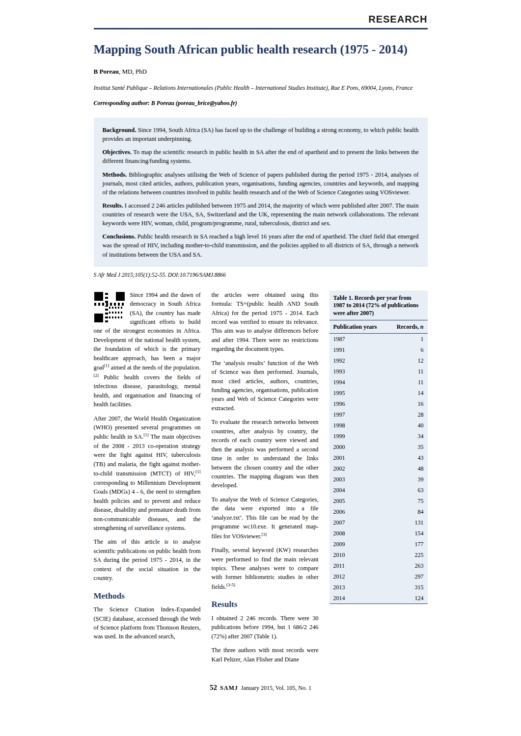RESEARCH
Mapping South African public health research (1975 - 2014)
B Poreau, MD, PhD
Institut Santé Publique – Relations Internationales (Public Health – International Studies Institute), Rue E Pons, 69004, Lyons, France
Corresponding author: B Poreau (poreau_brice@yahoo.fr)
Background. Since 1994, South Africa (SA) has faced up to the challenge of building a strong economy, to which public health provides an important underpinning.
Objectives. To map the scientific research in public health in SA after the end of apartheid and to present the links between the different financing/funding systems.
Methods. Bibliographic analyses utilising the Web of Science of papers published during the period 1975 - 2014, analyses of journals, most cited articles, authors, publication years, organisations, funding agencies, countries and keywords, and mapping of the relations between countries involved in public health research and of the Web of Science Categories using VOSviewer.
Results. I accessed 2 246 articles published between 1975 and 2014, the majority of which were published after 2007. The main countries of research were the USA, SA, Switzerland and the UK, representing the main network collaborations. The relevant keywords were HIV, woman, child, program/programme, rural, tuberculosis, district and sex.
Conclusions. Public health research in SA reached a high level 16 years after the end of apartheid. The chief field that emerged was the spread of HIV, including mother-to-child transmission, and the policies applied to all districts of SA, through a network of institutions between the USA and SA.
S Afr Med J 2015;105(1):52-55. DOI:10.7196/SAMJ.8866
Since 1994 and the dawn of democracy in South Africa (SA), the country has made significant efforts to build one of the strongest economies in Africa. Development of the national health system, the foundation of which is the primary healthcare approach, has been a major goal[1] aimed at the needs of the population.[2] Public health covers the fields of infectious disease, parasitology, mental health, and organisation and financing of health facilities.
After 2007, the World Health Organization (WHO) presented several programmes on public health in SA.[1] The main objectives of the 2008 - 2013 co-operation strategy were the fight against HIV, tuberculosis (TB) and malaria, the fight against mother-to-child transmission (MTCT) of HIV,[1] corresponding to Millennium Development Goals (MDGs) 4 - 6, the need to strengthen health policies and to prevent and reduce disease, disability and premature death from non-communicable diseases, and the strengthening of surveillance systems.
The aim of this article is to analyse scientific publications on public health from SA during the period 1975 - 2014, in the context of the social situation in the country.
Methods
The Science Citation Index-Expanded (SCIE) database, accessed through the Web of Science platform from Thomson Reuters, was used. In the advanced search,
the articles were obtained using this formula: TS=(public health AND South Africa) for the period 1975 - 2014. Each record was verified to ensure its relevance. This aim was to analyse differences before and after 1994. There were no restrictions regarding the document types.
The ‘analysis results’ function of the Web of Science was then performed. Journals, most cited articles, authors, countries, funding agencies, organisations, publication years and Web of Science Categories were extracted.
To evaluate the research networks between countries, after analysis by country, the records of each country were viewed and then the analysis was performed a second time in order to understand the links between the chosen country and the other countries. The mapping diagram was then developed.
To analyse the Web of Science Categories, the data were exported into a file ‘analyze.txt’. This file can be read by the programme wc10.exe. It generated map-files for VOSviewer.[3]
Finally, several keyword (KW) researches were performed to find the main relevant topics. These analyses were to compare with former bibliometric studies in other fields.[3-5]
Results
I obtained 2 246 records. There were 30 publications before 1994, but 1 686/2 246 (72%) after 2007 (Table 1).
The three authors with most records were Karl Peltzer, Alan Flisher and Diane
Table 1. Records per year from 1987 to 2014 (72% of publications were after 2007)
| Publication years | Records, n |
| --- | --- |
| 1987 | 1 |
| 1991 | 6 |
| 1992 | 12 |
| 1993 | 11 |
| 1994 | 11 |
| 1995 | 14 |
| 1996 | 16 |
| 1997 | 28 |
| 1998 | 40 |
| 1999 | 34 |
| 2000 | 35 |
| 2001 | 43 |
| 2002 | 48 |
| 2003 | 39 |
| 2004 | 63 |
| 2005 | 75 |
| 2006 | 84 |
| 2007 | 131 |
| 2008 | 154 |
| 2009 | 177 |
| 2010 | 225 |
| 2011 | 263 |
| 2012 | 297 |
| 2013 | 315 |
| 2014 | 124 |
52 SAMJJanuary 2015, Vol. 105, No. 1